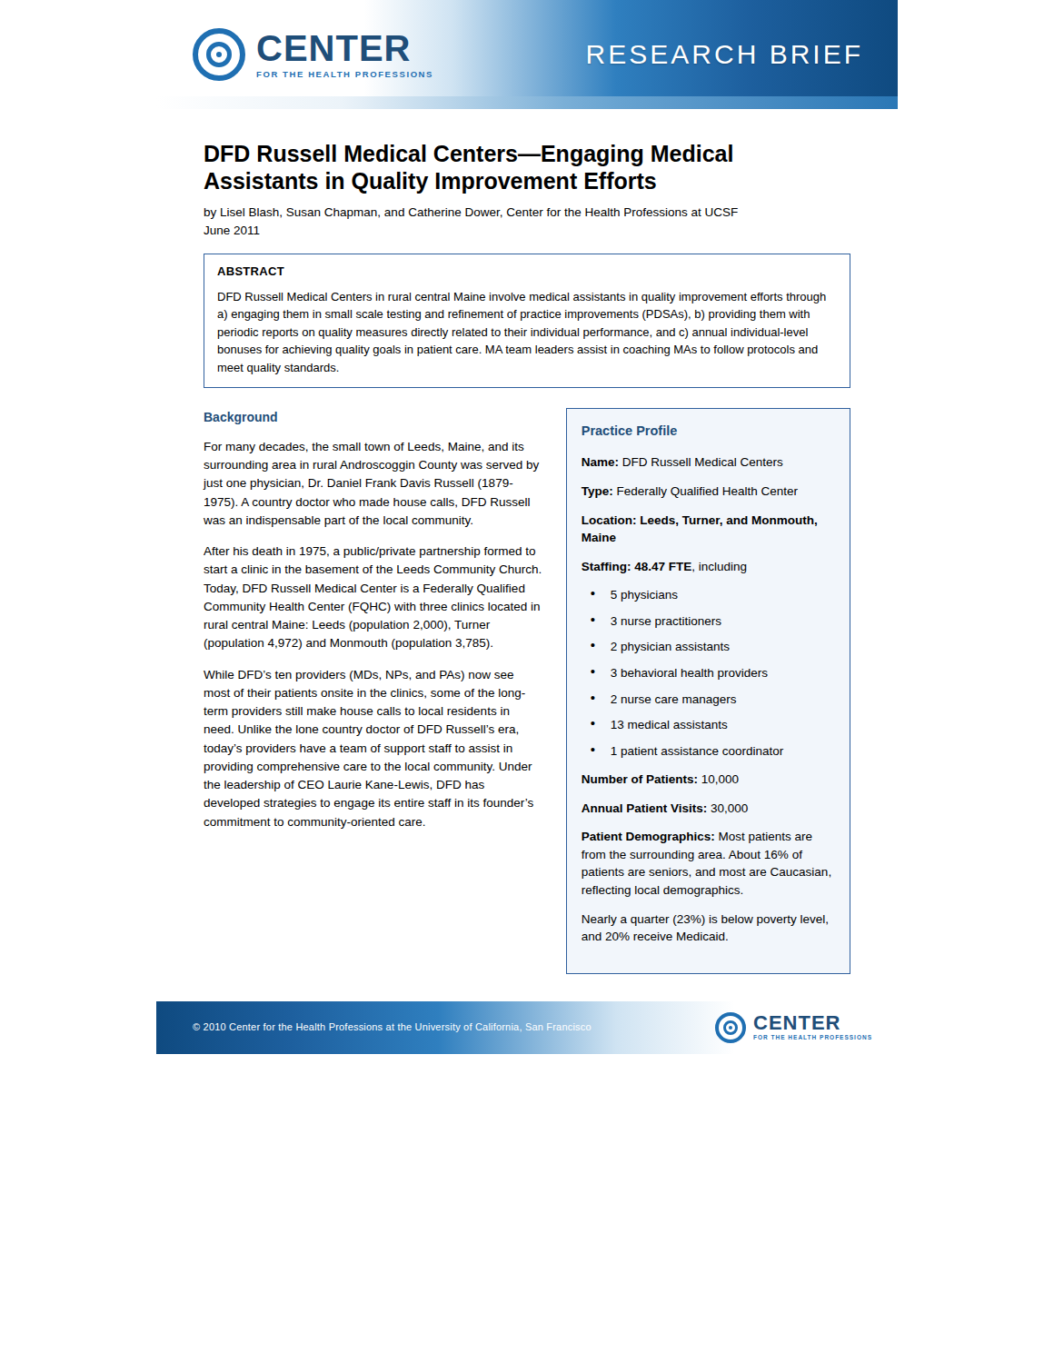CENTER
FOR THE HEALTH PROFESSIONS
RESEARCH BRIEF
DFD Russell Medical Centers—Engaging Medical Assistants in Quality Improvement Efforts
by Lisel Blash, Susan Chapman, and Catherine Dower, Center for the Health Professions at UCSF
June 2011
ABSTRACT
DFD Russell Medical Centers in rural central Maine involve medical assistants in quality improvement efforts through a) engaging them in small scale testing and refinement of practice improvements (PDSAs), b) providing them with periodic reports on quality measures directly related to their individual performance, and c) annual individual-level bonuses for achieving quality goals in patient care. MA team leaders assist in coaching MAs to follow protocols and meet quality standards.
Background
For many decades, the small town of Leeds, Maine, and its surrounding area in rural Androscoggin County was served by just one physician, Dr. Daniel Frank Davis Russell (1879-1975). A country doctor who made house calls, DFD Russell was an indispensable part of the local community.
After his death in 1975, a public/private partnership formed to start a clinic in the basement of the Leeds Community Church. Today, DFD Russell Medical Center is a Federally Qualified Community Health Center (FQHC) with three clinics located in rural central Maine: Leeds (population 2,000), Turner (population 4,972) and Monmouth (population 3,785).
While DFD’s ten providers (MDs, NPs, and PAs) now see most of their patients onsite in the clinics, some of the long-term providers still make house calls to local residents in need. Unlike the lone country doctor of DFD Russell’s era, today’s providers have a team of support staff to assist in providing comprehensive care to the local community. Under the leadership of CEO Laurie Kane-Lewis, DFD has developed strategies to engage its entire staff in its founder’s commitment to community-oriented care.
Practice Profile
Name: DFD Russell Medical Centers
Type: Federally Qualified Health Center
Location: Leeds, Turner, and Monmouth, Maine
Staffing: 48.47 FTE, including
5 physicians
3 nurse practitioners
2 physician assistants
3 behavioral health providers
2 nurse care managers
13 medical assistants
1 patient assistance coordinator
Number of Patients: 10,000
Annual Patient Visits: 30,000
Patient Demographics: Most patients are from the surrounding area. About 16% of patients are seniors, and most are Caucasian, reflecting local demographics.
Nearly a quarter (23%) is below poverty level, and 20% receive Medicaid.
© 2010 Center for the Health Professions at the University of California, San Francisco
CENTER
FOR THE HEALTH PROFESSIONS